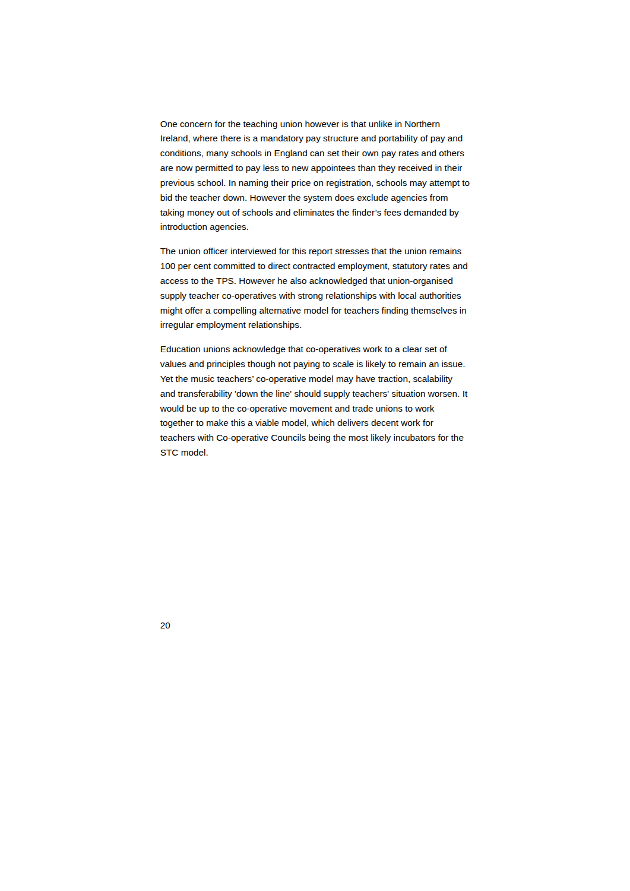One concern for the teaching union however is that unlike in Northern Ireland, where there is a mandatory pay structure and portability of pay and conditions, many schools in England can set their own pay rates and others are now permitted to pay less to new appointees than they received in their previous school. In naming their price on registration, schools may attempt to bid the teacher down. However the system does exclude agencies from taking money out of schools and eliminates the finder’s fees demanded by introduction agencies.
The union officer interviewed for this report stresses that the union remains 100 per cent committed to direct contracted employment, statutory rates and access to the TPS. However he also acknowledged that union-organised supply teacher co-operatives with strong relationships with local authorities might offer a compelling alternative model for teachers finding themselves in irregular employment relationships.
Education unions acknowledge that co-operatives work to a clear set of values and principles though not paying to scale is likely to remain an issue. Yet the music teachers’ co-operative model may have traction, scalability and transferability 'down the line' should supply teachers' situation worsen. It would be up to the co-operative movement and trade unions to work together to make this a viable model, which delivers decent work for teachers with Co-operative Councils being the most likely incubators for the STC model.
20